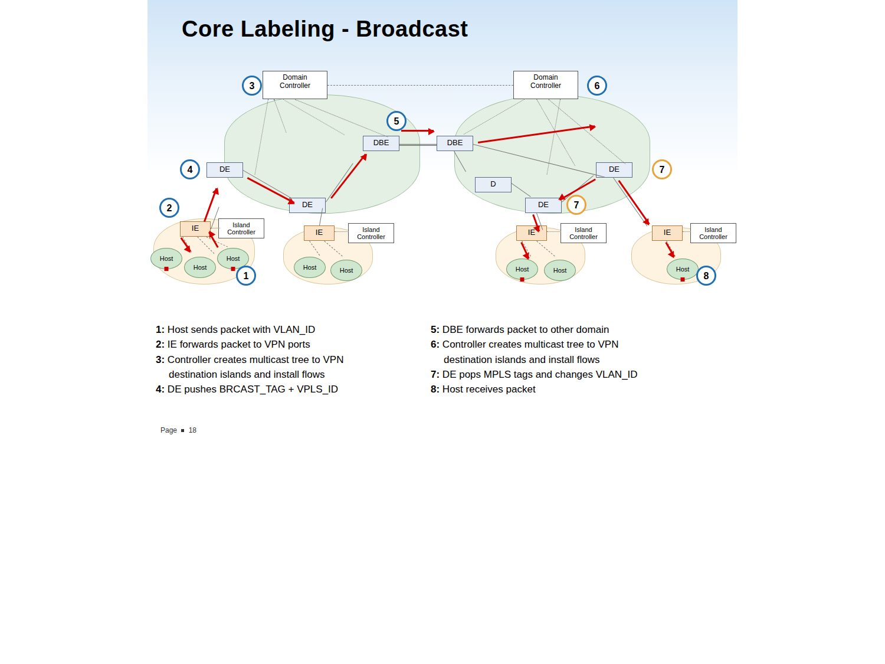Core Labeling - Broadcast
Domain
Controller
Domain
Controller
DBE
DBE
DE
DE
DE
D
DE
IE
IE
IE
IE
Island
Controller
Island
Controller
Island
Controller
Island
Controller
Host
Host
Host
Host
Host
Host
Host
Host
3
6
5
4
2
1
7
7
8
1: Host sends packet with VLAN_ID
2: IE forwards packet to VPN ports
3: Controller creates multicast tree to VPN
destination islands and install flows
4: DE pushes BRCAST_TAG + VPLS_ID
5: DBE forwards packet to other domain
6: Controller creates multicast tree to VPN
destination islands and install flows
7: DE pops MPLS tags and changes VLAN_ID
8: Host receives packet
Page 18